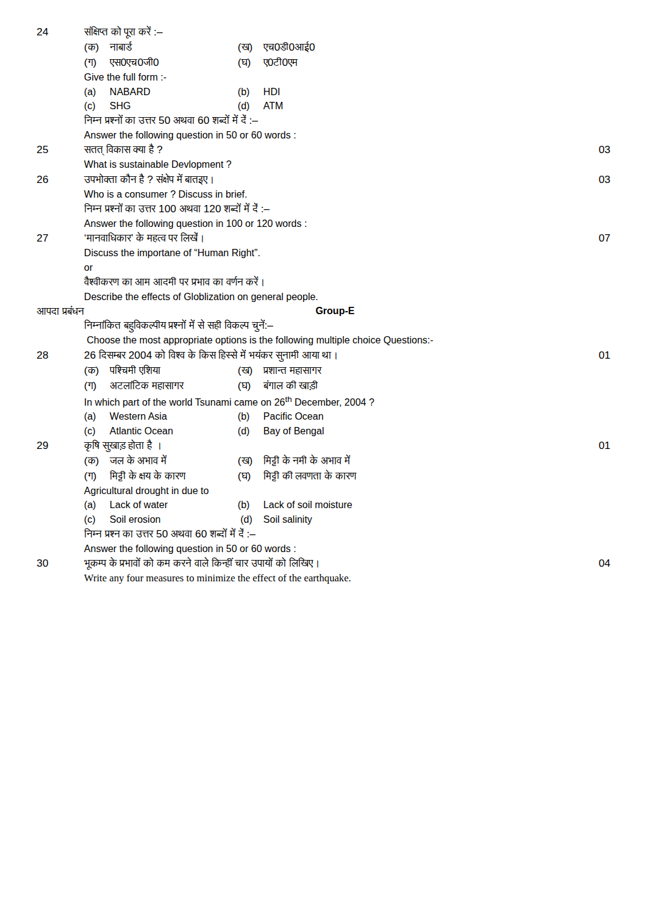| 24 | संक्षिप्त को पूरा करें :– / (क) / नाबार्ड / (ख) / एच0डी0आई0 / / (ग) / एस0एच0जी0 / (घ) / ए0टी0एम / Give the full form :- / (a) / NABARD / (b) / HDI / / (c) / SHG / (d) / ATM / निम्न प्रश्नों का उत्तर 50 अथवा 60 शब्दों में दें :– Answer the following question in 50 or 60 words : | |
| 25 | सतत् विकास क्या है ? What is sustainable Devlopment ? | 03 |
| 26 | उपभोक्ता कौन है ? संक्षेप में बातइए। Who is a consumer ? Discuss in brief. निम्न प्रश्नों का उत्तर 100 अथवा 120 शब्दों में दें :– Answer the following question in 100 or 120 words : | 03 |
| 27 | ‘मानवाधिकार’ के महत्व पर लिखें। Discuss the importane of “Human Right”. or वैश्वीकरण का आम आदमी पर प्रभाव का वर्णन करें। Describe the effects of Globlization on general people. | 07 |
| आपदा प्रबंधन | Group-E निम्नांकित बहुविकल्पीय प्रश्नों में से सही विकल्प चुनें:– Choose the most appropriate options is the following multiple choice Questions:- | |
| 28 | 26 दिसम्बर 2004 को विश्व के किस हिस्से में भयंकर सुनामी आया था। / (क) / पश्चिमी एशिया / (ख) / प्रशान्त महासागर / / (ग) / अटलांटिक महासागर / (घ) / बंगाल की खाड़ी / In which part of the world Tsunami came on 26 th December, 2004 ? / (a) / Western Asia / (b) / Pacific Ocean / / (c) / Atlantic Ocean / (d) / Bay of Bengal / | 01 |
| 29 | कृषि सुखाड़ होता है । / (क) / जल के अभाव में / (ख) / मिट्टी के नमी के अभाव में / / (ग) / मिट्टी के क्षय के कारण / (घ) / मिट्टी की लवणता के कारण / Agricultural drought in due to / (a) / Lack of water / (b) / Lack of soil moisture / / (c) / Soil erosion / (d) / Soil salinity / निम्न प्रश्न का उत्तर 50 अथवा 60 शब्दों में दें :– Answer the following question in 50 or 60 words : | 01 |
| 30 | भूकम्प के प्रभावों को कम करने वाले किन्हीं चार उपायों को लिखिए। Write any four measures to minimize the effect of the earthquake. | 04 |